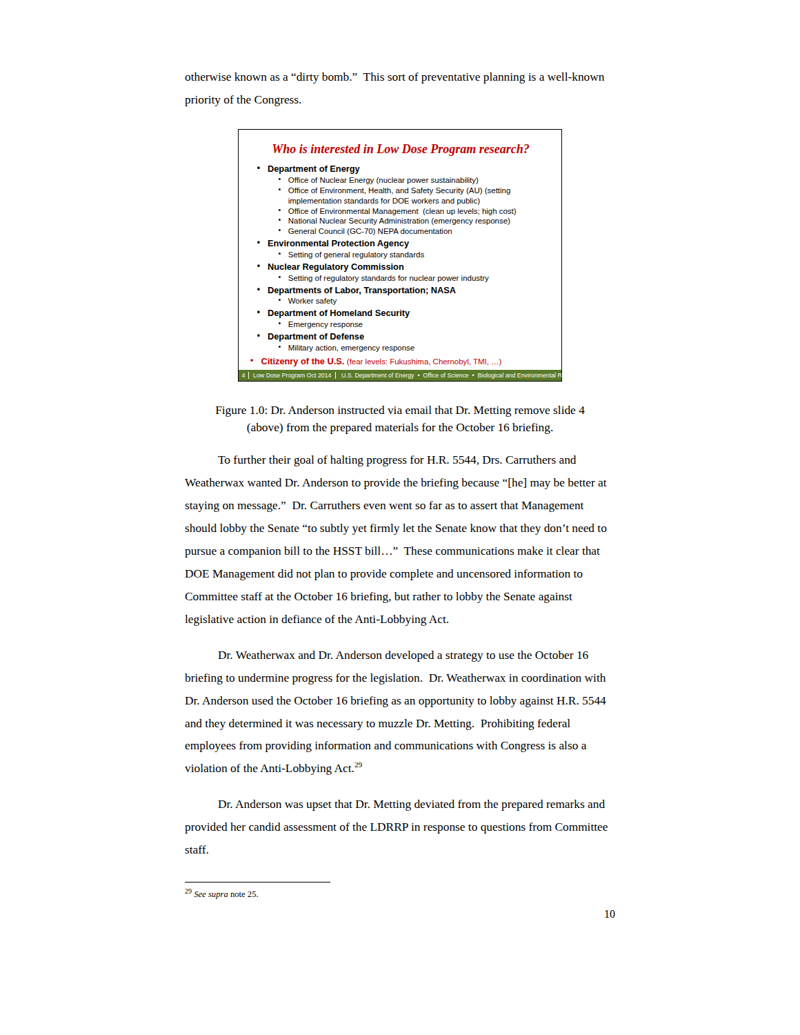otherwise known as a “dirty bomb.” This sort of preventative planning is a well-known priority of the Congress.
Who is interested in Low Dose Program research?
Department of Energy
Office of Nuclear Energy (nuclear power sustainability)
Office of Environment, Health, and Safety Security (AU) (setting implementation standards for DOE workers and public)
Office of Environmental Management (clean up levels; high cost)
National Nuclear Security Administration (emergency response)
General Council (GC-70) NEPA documentation
Environmental Protection Agency
Setting of general regulatory standards
Nuclear Regulatory Commission
Setting of regulatory standards for nuclear power industry
Departments of Labor, Transportation; NASA
Worker safety
Department of Homeland Security
Emergency response
Department of Defense
Military action, emergency response
Citizenry of the U.S. (fear levels: Fukushima, Chernobyl, TMI, …)
4 Low Dose Program Oct 2014 U.S. Department of Energy • Office of Science • Biological and Environmental Research
Figure 1.0: Dr. Anderson instructed via email that Dr. Metting remove slide 4 (above) from the prepared materials for the October 16 briefing.
To further their goal of halting progress for H.R. 5544, Drs. Carruthers and Weatherwax wanted Dr. Anderson to provide the briefing because “[he] may be better at staying on message.” Dr. Carruthers even went so far as to assert that Management should lobby the Senate “to subtly yet firmly let the Senate know that they don’t need to pursue a companion bill to the HSST bill…” These communications make it clear that DOE Management did not plan to provide complete and uncensored information to Committee staff at the October 16 briefing, but rather to lobby the Senate against legislative action in defiance of the Anti-Lobbying Act.
Dr. Weatherwax and Dr. Anderson developed a strategy to use the October 16 briefing to undermine progress for the legislation. Dr. Weatherwax in coordination with Dr. Anderson used the October 16 briefing as an opportunity to lobby against H.R. 5544 and they determined it was necessary to muzzle Dr. Metting. Prohibiting federal employees from providing information and communications with Congress is also a violation of the Anti-Lobbying Act.29
Dr. Anderson was upset that Dr. Metting deviated from the prepared remarks and provided her candid assessment of the LDRRP in response to questions from Committee staff.
29 See supra note 25.
10